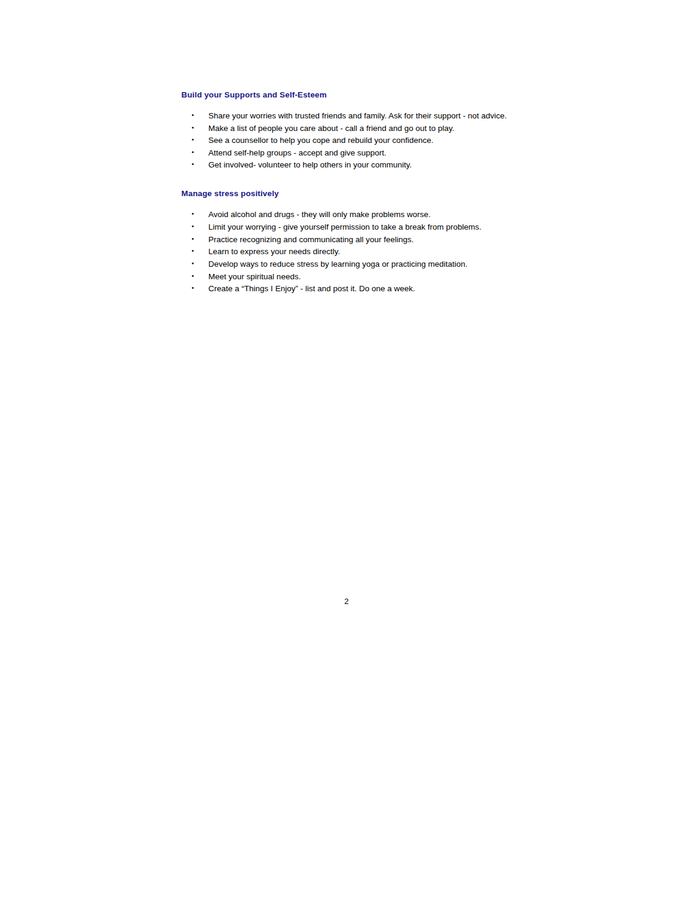Build your Supports and Self-Esteem
Share your worries with trusted friends and family. Ask for their support - not advice.
Make a list of people you care about - call a friend and go out to play.
See a counsellor to help you cope and rebuild your confidence.
Attend self-help groups - accept and give support.
Get involved- volunteer to help others in your community.
Manage stress positively
Avoid alcohol and drugs - they will only make problems worse.
Limit your worrying - give yourself permission to take a break from problems.
Practice recognizing and communicating all your feelings.
Learn to express your needs directly.
Develop ways to reduce stress by learning yoga or practicing meditation.
Meet your spiritual needs.
Create a “Things I Enjoy” - list and post it. Do one a week.
2